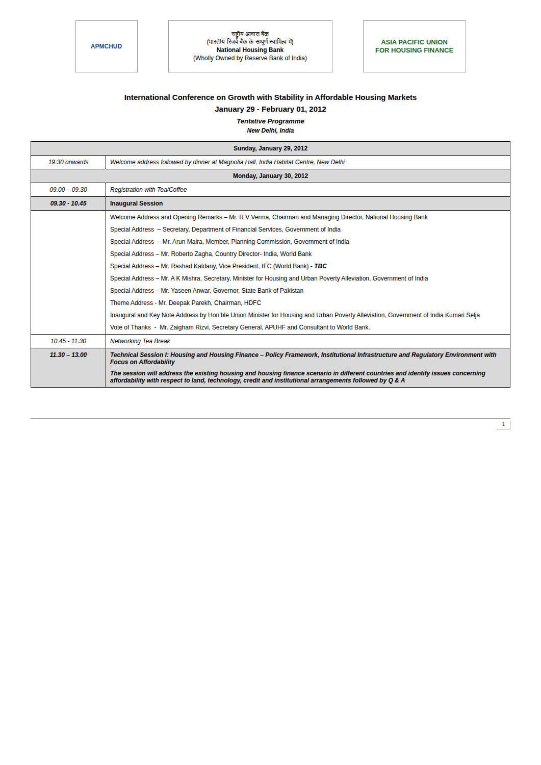APMCHUD
राष्ट्रीय आवास बैंक
(भारतीय रिजर्व बैंक के सम्पूर्ण स्वामित्व में)
National Housing Bank
(Wholly Owned by Reserve Bank of India)
ASIA PACIFIC UNION
FOR HOUSING FINANCE
International Conference on Growth with Stability in Affordable Housing Markets
January 29 - February 01, 2012
Tentative Programme
New Delhi, India
| Sunday, January 29, 2012 |
| 19:30 onwards | Welcome address followed by dinner at Magnolia Hall, India Habitat Centre, New Delhi |
| Monday, January 30, 2012 |
| 09.00 – 09.30 | Registration with Tea/Coffee |
| 09.30 - 10.45 | Inaugural Session |
| | Welcome Address and Opening Remarks – Mr. R V Verma, Chairman and Managing Director, National Housing Bank Special Address – Secretary, Department of Financial Services, Government of India Special Address – Mr. Arun Maira, Member, Planning Commission, Government of India Special Address – Mr. Roberto Zagha, Country Director- India, World Bank Special Address – Mr. Rashad Kaldany, Vice President, IFC (World Bank) - TBC Special Address – Mr. A K Mishra, Secretary, Minister for Housing and Urban Poverty Alleviation, Government of India Special Address – Mr. Yaseen Anwar, Governor, State Bank of Pakistan Theme Address - Mr. Deepak Parekh, Chairman, HDFC Inaugural and Key Note Address by Hon’ble Union Minister for Housing and Urban Poverty Alleviation, Government of India Kumari Selja Vote of Thanks - Mr. Zaigham Rizvi, Secretary General, APUHF and Consultant to World Bank. |
| 10.45 - 11.30 | Networking Tea Break |
| 11.30 – 13.00 | Technical Session I: Housing and Housing Finance – Policy Framework, Institutional Infrastructure and Regulatory Environment with Focus on Affordability The session will address the existing housing and housing finance scenario in different countries and identify issues concerning affordability with respect to land, technology, credit and institutional arrangements followed by Q & A |
1